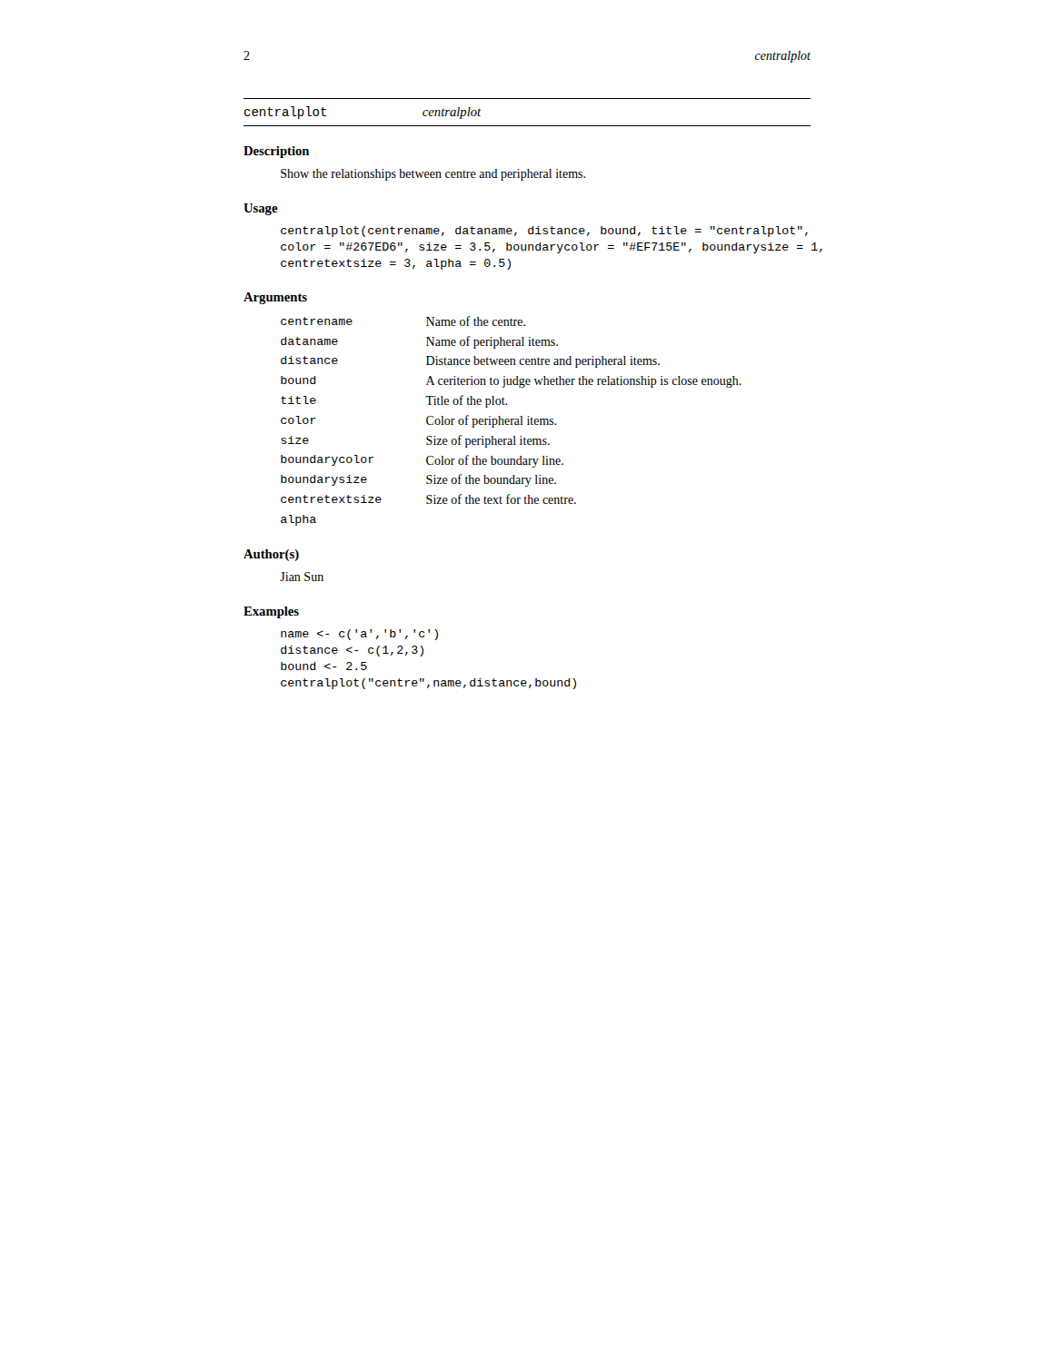2 centralplot
centralplot centralplot
Description
Show the relationships between centre and peripheral items.
Usage
centralplot(centrename, dataname, distance, bound, title = "centralplot",
color = "#267ED6", size = 3.5, boundarycolor = "#EF715E", boundarysize = 1,
centretextsize = 3, alpha = 0.5)
Arguments
| centrename | Name of the centre. |
| dataname | Name of peripheral items. |
| distance | Distance between centre and peripheral items. |
| bound | A ceriterion to judge whether the relationship is close enough. |
| title | Title of the plot. |
| color | Color of peripheral items. |
| size | Size of peripheral items. |
| boundarycolor | Color of the boundary line. |
| boundarysize | Size of the boundary line. |
| centretextsize | Size of the text for the centre. |
| alpha | |
Author(s)
Jian Sun
Examples
name <- c('a','b','c')
distance <- c(1,2,3)
bound <- 2.5
centralplot("centre",name,distance,bound)